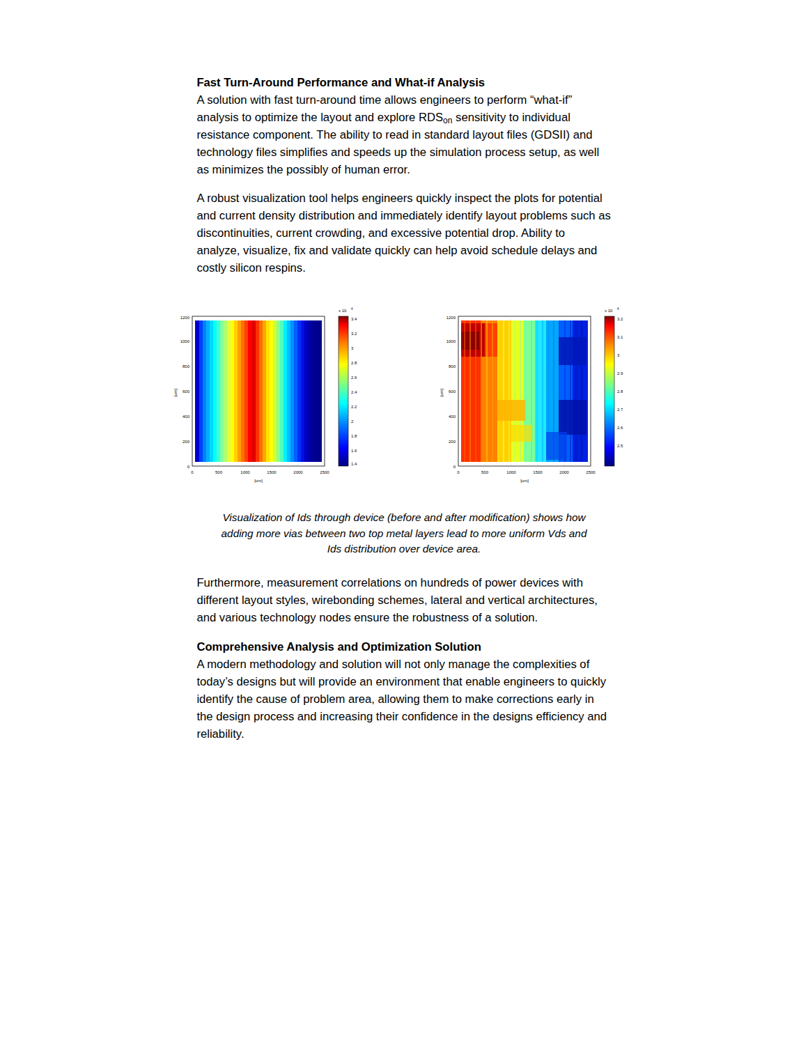Fast Turn-Around Performance and What-if Analysis
A solution with fast turn-around time allows engineers to perform “what-if” analysis to optimize the layout and explore RDSon sensitivity to individual resistance component. The ability to read in standard layout files (GDSII) and technology files simplifies and speeds up the simulation process setup, as well as minimizes the possibly of human error.
A robust visualization tool helps engineers quickly inspect the plots for potential and current density distribution and immediately identify layout problems such as discontinuities, current crowding, and excessive potential drop. Ability to analyze, visualize, fix and validate quickly can help avoid schedule delays and costly silicon respins.
0 200 400 600 800 1000 1200 0 500 1000 1500 2000 2500 [um] [um] x 10 4 3.4 3.2 3 2.8 2.6 2.4 2.2 2 1.8 1.6 1.4
0 200 400 600 800 1000 1200 0 500 1000 1500 2000 2500 [um] [um] x 10 4 3.2 3.1 3 2.9 2.8 2.7 2.6 2.5
Visualization of Ids through device (before and after modification) shows how adding more vias between two top metal layers lead to more uniform Vds and Ids distribution over device area.
Furthermore, measurement correlations on hundreds of power devices with different layout styles, wirebonding schemes, lateral and vertical architectures, and various technology nodes ensure the robustness of a solution.
Comprehensive Analysis and Optimization Solution
A modern methodology and solution will not only manage the complexities of today’s designs but will provide an environment that enable engineers to quickly identify the cause of problem area, allowing them to make corrections early in the design process and increasing their confidence in the designs efficiency and reliability.